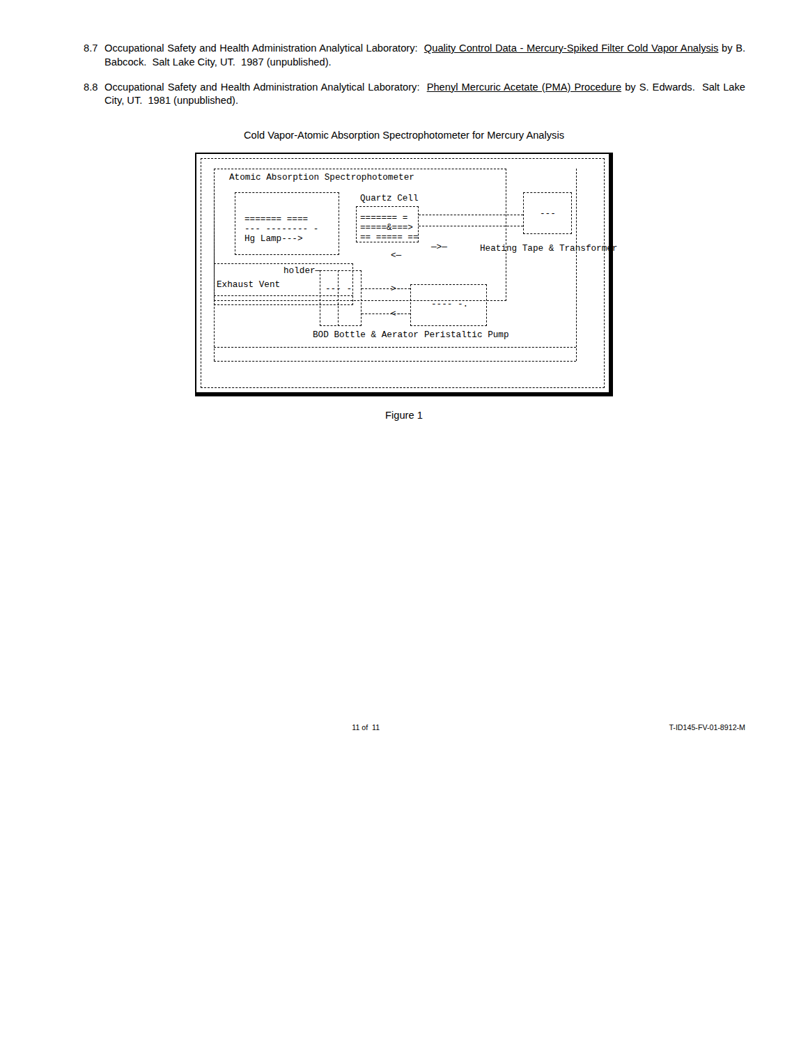8.7
Occupational Safety and Health Administration Analytical Laboratory: Quality Control Data - Mercury-Spiked Filter Cold Vapor Analysis by B. Babcock. Salt Lake City, UT. 1987 (unpublished).
8.8
Occupational Safety and Health Administration Analytical Laboratory: Phenyl Mercuric Acetate (PMA) Procedure by S. Edwards. Salt Lake City, UT. 1981 (unpublished).
Cold Vapor-Atomic Absorption Spectrophotometer for Mercury Analysis
Atomic Absorption Spectrophotometer
======= ====
--- -------- -
Hg Lamp--->
Quartz Cell
======= =
=====&===>
== ===== ==
---
Heating Tape & Transformer
—>—
<—
holder—
Exhaust Vent
--- -
BOD Bottle & Aerator
---- -.
Peristaltic Pump
>-
<-
Figure 1
11 of 11
T-ID145-FV-01-8912-M